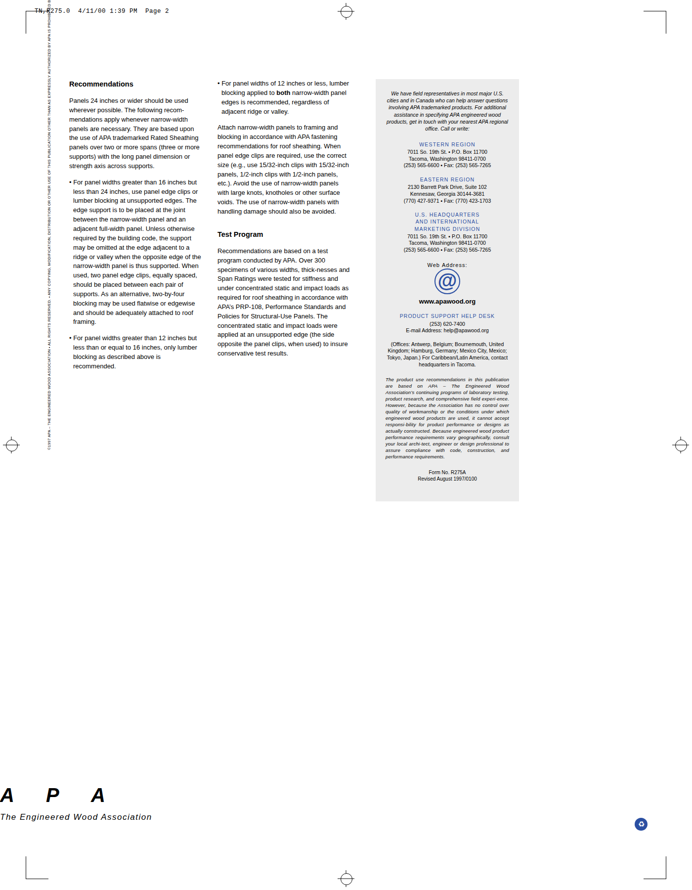TN,R275.0 4/11/00 1:39 PM Page 2
©1997 APA – THE ENGINEERED WOOD ASSOCIATION • ALL RIGHTS RESERVED. • ANY COPYING, MODIFICATION, DISTRIBUTION OR OTHER USE OF THIS PUBLICATION OTHER THAN AS EXPRESSLY AUTHORIZED BY APA IS PROHIBITED BY THE U.S. COPYRIGHT LAWS
Recommendations
Panels 24 inches or wider should be used wherever possible. The following recom-mendations apply whenever narrow-width panels are necessary. They are based upon the use of APA trademarked Rated Sheathing panels over two or more spans (three or more supports) with the long panel dimension or strength axis across supports.
• For panel widths greater than 16 inches but less than 24 inches, use panel edge clips or lumber blocking at unsupported edges. The edge support is to be placed at the joint between the narrow-width panel and an adjacent full-width panel. Unless otherwise required by the building code, the support may be omitted at the edge adjacent to a ridge or valley when the opposite edge of the narrow-width panel is thus supported. When used, two panel edge clips, equally spaced, should be placed between each pair of supports. As an alternative, two-by-four blocking may be used flatwise or edgewise and should be adequately attached to roof framing.
• For panel widths greater than 12 inches but less than or equal to 16 inches, only lumber blocking as described above is recommended.
• For panel widths of 12 inches or less, lumber blocking applied to both narrow-width panel edges is recommended, regardless of adjacent ridge or valley.
Attach narrow-width panels to framing and blocking in accordance with APA fastening recommendations for roof sheathing. When panel edge clips are required, use the correct size (e.g., use 15/32-inch clips with 15/32-inch panels, 1/2-inch clips with 1/2-inch panels, etc.). Avoid the use of narrow-width panels with large knots, knotholes or other surface voids. The use of narrow-width panels with handling damage should also be avoided.
Test Program
Recommendations are based on a test program conducted by APA. Over 300 specimens of various widths, thick-nesses and Span Ratings were tested for stiffness and under concentrated static and impact loads as required for roof sheathing in accordance with APA’s PRP-108, Performance Standards and Policies for Structural-Use Panels. The concentrated static and impact loads were applied at an unsupported edge (the side opposite the panel clips, when used) to insure conservative test results.
We have field representatives in most major U.S. cities and in Canada who can help answer questions involving APA trademarked products. For additional assistance in specifying APA engineered wood products, get in touch with your nearest APA regional office. Call or write:
WESTERN REGION
7011 So. 19th St. ▪ P.O. Box 11700
Tacoma, Washington 98411-0700
(253) 565-6600 ▪ Fax: (253) 565-7265
EASTERN REGION
2130 Barrett Park Drive, Suite 102
Kennesaw, Georgia 30144-3681
(770) 427-9371 ▪ Fax: (770) 423-1703
U.S. HEADQUARTERS
AND INTERNATIONAL
MARKETING DIVISION
7011 So. 19th St. ▪ P.O. Box 11700
Tacoma, Washington 98411-0700
(253) 565-6600 ▪ Fax: (253) 565-7265
Web Address:
@
www.apawood.org
PRODUCT SUPPORT HELP DESK
(253) 620-7400
E-mail Address: help@apawood.org
(Offices: Antwerp, Belgium; Bournemouth, United Kingdom; Hamburg, Germany; Mexico City, Mexico; Tokyo, Japan.) For Caribbean/Latin America, contact headquarters in Tacoma.
The product use recommendations in this publication are based on APA – The Engineered Wood Association’s continuing programs of laboratory testing, product research, and comprehensive field experi-ence. However, because the Association has no control over quality of workmanship or the conditions under which engineered wood products are used, it cannot accept responsi-bility for product performance or designs as actually constructed. Because engineered wood product performance requirements vary geographically, consult your local archi-tect, engineer or design professional to assure compliance with code, construction, and performance requirements.
Form No. R275A
Revised August 1997/0100
A P A
The Engineered Wood Association
♻